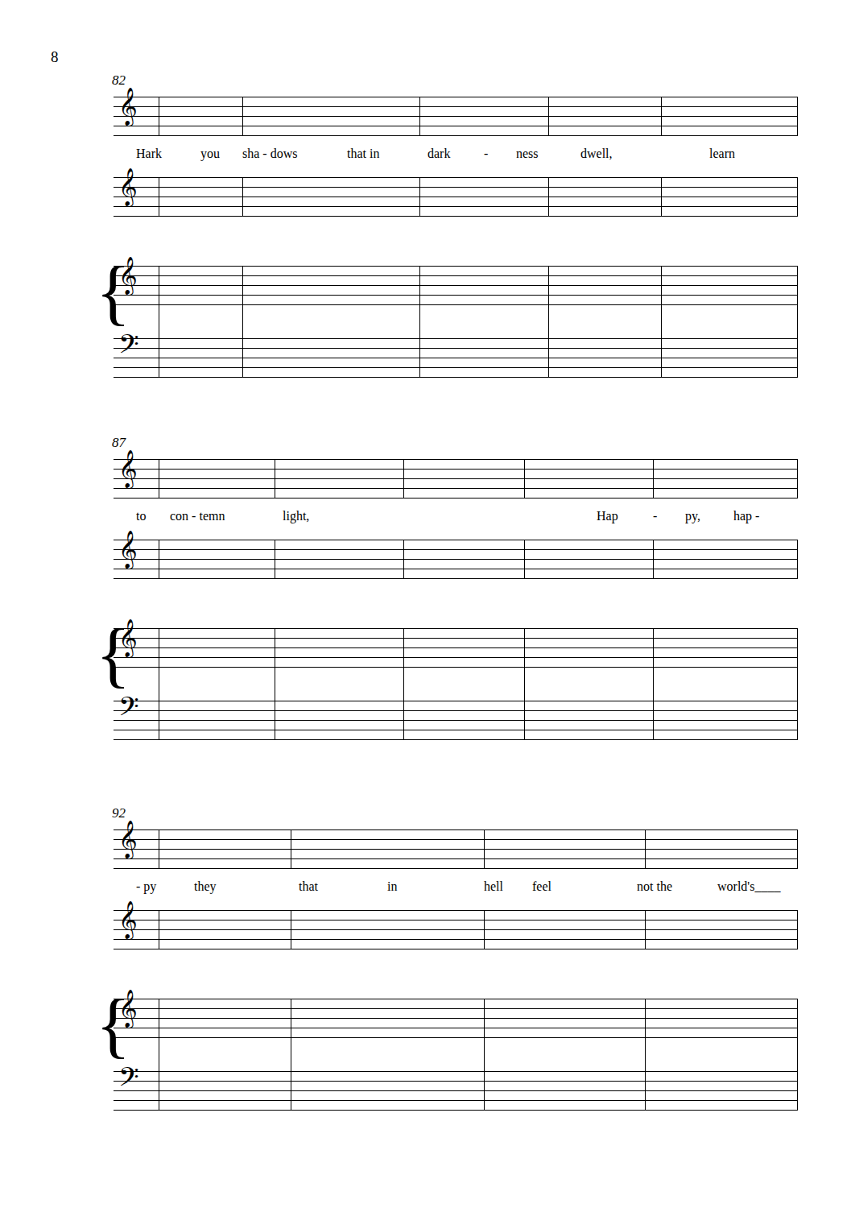8
82
𝄞
Hark
you
sha - dows
that in
dark
-
ness
dwell,
learn
𝄞
{
𝄞
𝄢
Measures 82 to 86. Vocal text: "Hark you shadows that in darkness dwell, learn".
87
𝄞
to
con - temn
light,
Hap
-
py,
hap -
𝄞
{
𝄞
𝄢
Measures 87 to 91. Vocal text: "to contemn light, Happy, hap-".
92
𝄞
- py
they
that
in
hell
feel
not the
world's____
𝄞
{
𝄞
𝄢
Measures 92 to 96. Vocal text: "-py they that in hell feel not the world's".